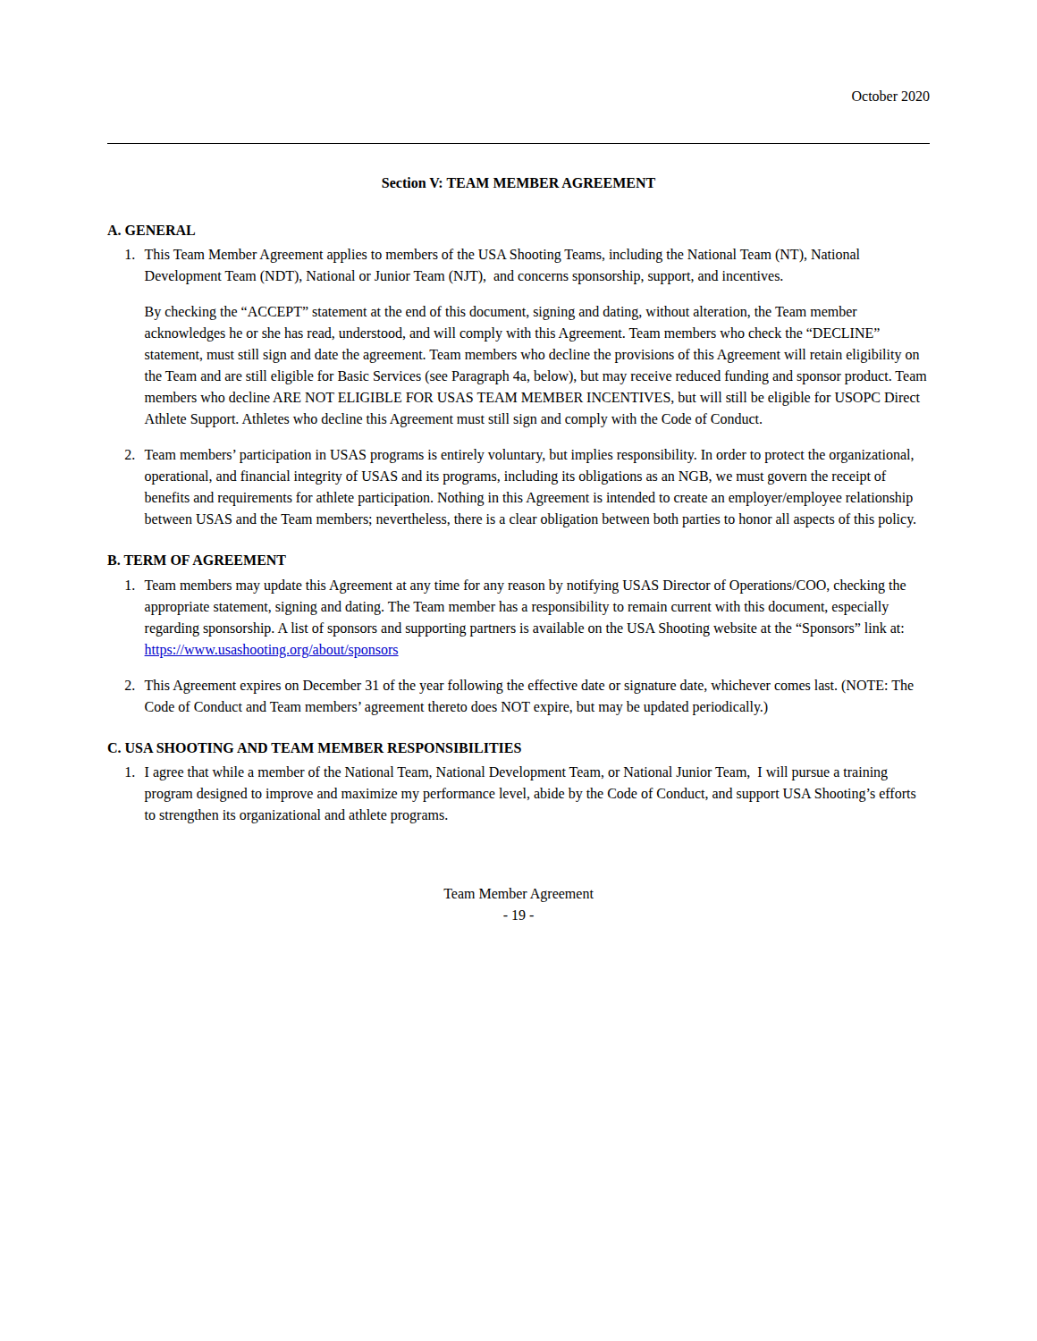October 2020
Section V: TEAM MEMBER AGREEMENT
A. GENERAL
This Team Member Agreement applies to members of the USA Shooting Teams, including the National Team (NT), National Development Team (NDT), National or Junior Team (NJT), and concerns sponsorship, support, and incentives.
By checking the “ACCEPT” statement at the end of this document, signing and dating, without alteration, the Team member acknowledges he or she has read, understood, and will comply with this Agreement. Team members who check the “DECLINE” statement, must still sign and date the agreement. Team members who decline the provisions of this Agreement will retain eligibility on the Team and are still eligible for Basic Services (see Paragraph 4a, below), but may receive reduced funding and sponsor product. Team members who decline ARE NOT ELIGIBLE FOR USAS TEAM MEMBER INCENTIVES, but will still be eligible for USOPC Direct Athlete Support. Athletes who decline this Agreement must still sign and comply with the Code of Conduct.
Team members’ participation in USAS programs is entirely voluntary, but implies responsibility. In order to protect the organizational, operational, and financial integrity of USAS and its programs, including its obligations as an NGB, we must govern the receipt of benefits and requirements for athlete participation. Nothing in this Agreement is intended to create an employer/employee relationship between USAS and the Team members; nevertheless, there is a clear obligation between both parties to honor all aspects of this policy.
B. TERM OF AGREEMENT
Team members may update this Agreement at any time for any reason by notifying USAS Director of Operations/COO, checking the appropriate statement, signing and dating. The Team member has a responsibility to remain current with this document, especially regarding sponsorship. A list of sponsors and supporting partners is available on the USA Shooting website at the “Sponsors” link at:
https://www.usashooting.org/about/sponsors
This Agreement expires on December 31 of the year following the effective date or signature date, whichever comes last. (NOTE: The Code of Conduct and Team members’ agreement thereto does NOT expire, but may be updated periodically.)
C. USA SHOOTING AND TEAM MEMBER RESPONSIBILITIES
I agree that while a member of the National Team, National Development Team, or National Junior Team, I will pursue a training program designed to improve and maximize my performance level, abide by the Code of Conduct, and support USA Shooting’s efforts to strengthen its organizational and athlete programs.
Team Member Agreement - 19 -